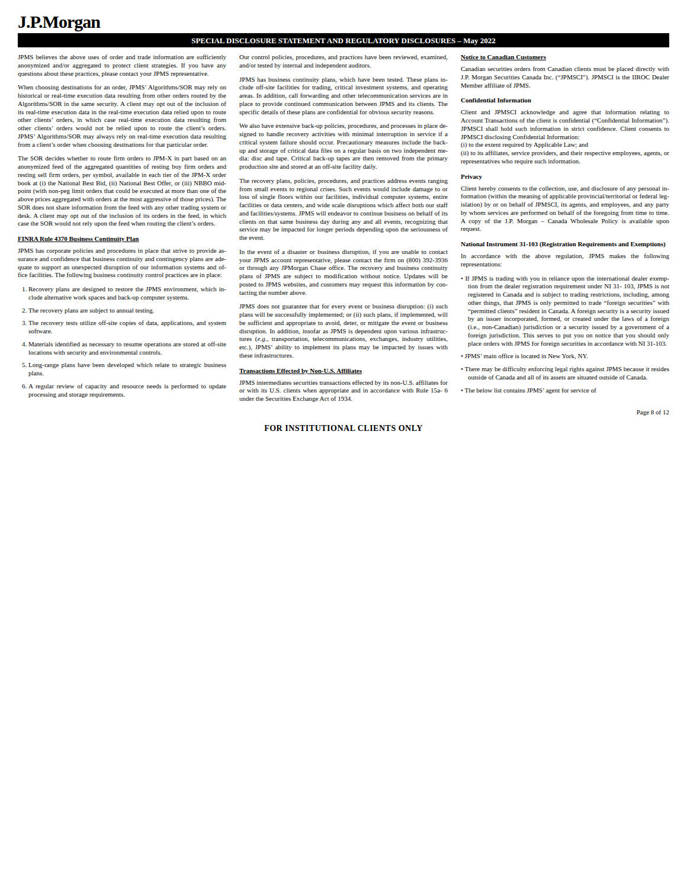J.P.Morgan
SPECIAL DISCLOSURE STATEMENT AND REGULATORY DISCLOSURES – May 2022
JPMS believes the above uses of order and trade information are sufficiently anonymized and/or aggregated to protect client strategies. If you have any questions about these practices, please contact your JPMS representative.
When choosing destinations for an order, JPMS’ Algorithms/SOR may rely on historical or real-time execution data resulting from other orders routed by the Algorithms/SOR in the same security. A client may opt out of the inclusion of its real-time execution data in the real-time execution data relied upon to route other clients’ orders, in which case real-time execution data resulting from other clients’ orders would not be relied upon to route the client’s orders. JPMS’ Algorithms/SOR may always rely on real-time execution data resulting from a client’s order when choosing destinations for that particular order.
The SOR decides whether to route firm orders to JPM-X in part based on an anonymized feed of the aggregated quantities of resting buy firm orders and resting sell firm orders, per symbol, available in each tier of the JPM-X order book at (i) the National Best Bid, (ii) National Best Offer, or (iii) NBBO midpoint (with non-peg limit orders that could be executed at more than one of the above prices aggregated with orders at the most aggressive of those prices). The SOR does not share information from the feed with any other trading system or desk. A client may opt out of the inclusion of its orders in the feed, in which case the SOR would not rely upon the feed when routing the client’s orders.
FINRA Rule 4370 Business Continuity Plan
JPMS has corporate policies and procedures in place that strive to provide assurance and confidence that business continuity and contingency plans are adequate to support an unexpected disruption of our information systems and office facilities. The following business continuity control practices are in place:
Recovery plans are designed to restore the JPMS environment, which include alternative work spaces and back-up computer systems.
The recovery plans are subject to annual testing.
The recovery tests utilize off-site copies of data, applications, and system software.
Materials identified as necessary to resume operations are stored at off-site locations with security and environmental controls.
Long-range plans have been developed which relate to strategic business plans.
A regular review of capacity and resource needs is performed to update processing and storage requirements.
Our control policies, procedures, and practices have been reviewed, examined, and/or tested by internal and independent auditors.
JPMS has business continuity plans, which have been tested. These plans include off-site facilities for trading, critical investment systems, and operating areas. In addition, call forwarding and other telecommunication services are in place to provide continued communication between JPMS and its clients. The specific details of these plans are confidential for obvious security reasons.
We also have extensive back-up policies, procedures, and processes in place designed to handle recovery activities with minimal interruption in service if a critical system failure should occur. Precautionary measures include the back-up and storage of critical data files on a regular basis on two independent media: disc and tape. Critical back-up tapes are then removed from the primary production site and stored at an off-site facility daily.
The recovery plans, policies, procedures, and practices address events ranging from small events to regional crises. Such events would include damage to or loss of single floors within our facilities, individual computer systems, entire facilities or data centers, and wide scale disruptions which affect both our staff and facilities/systems. JPMS will endeavor to continue business on behalf of its clients on that same business day during any and all events, recognizing that service may be impacted for longer periods depending upon the seriousness of the event.
In the event of a disaster or business disruption, if you are unable to contact your JPMS account representative, please contact the firm on (800) 392-3936 or through any JPMorgan Chase office. The recovery and business continuity plans of JPMS are subject to modification without notice. Updates will be posted to JPMS websites, and customers may request this information by contacting the number above.
JPMS does not guarantee that for every event or business disruption: (i) such plans will be successfully implemented; or (ii) such plans, if implemented, will be sufficient and appropriate to avoid, deter, or mitigate the event or business disruption. In addition, insofar as JPMS is dependent upon various infrastructures (e.g., transportation, telecommunications, exchanges, industry utilities, etc.), JPMS’ ability to implement its plans may be impacted by issues with these infrastructures.
Transactions Effected by Non-U.S. Affiliates
JPMS intermediates securities transactions effected by its non-U.S. affiliates for or with its U.S. clients when appropriate and in accordance with Rule 15a- 6 under the Securities Exchange Act of 1934.
Notice to Canadian Customers
Canadian securities orders from Canadian clients must be placed directly with J.P. Morgan Securities Canada Inc. (“JPMSCI”). JPMSCI is the IIROC Dealer Member affiliate of JPMS.
Confidential Information
Client and JPMSCI acknowledge and agree that information relating to Account Transactions of the client is confidential (“Confidential Information”). JPMSCI shall hold such information in strict confidence. Client consents to JPMSCI disclosing Confidential Information:
(i) to the extent required by Applicable Law; and
(ii) to its affiliates, service providers, and their respective employees, agents, or representatives who require such information.
Privacy
Client hereby consents to the collection, use, and disclosure of any personal information (within the meaning of applicable provincial/territorial or federal legislation) by or on behalf of JPMSCI, its agents, and employees, and any party by whom services are performed on behalf of the foregoing from time to time. A copy of the J.P. Morgan – Canada Wholesale Policy is available upon request.
National Instrument 31-103 (Registration Requirements and Exemptions)
In accordance with the above regulation, JPMS makes the following representations:
If JPMS is trading with you in reliance upon the international dealer exemption from the dealer registration requirement under NI 31- 103, JPMS is not registered in Canada and is subject to trading restrictions, including, among other things, that JPMS is only permitted to trade “foreign securities” with “permitted clients” resident in Canada. A foreign security is a security issued by an issuer incorporated, formed, or created under the laws of a foreign (i.e., non-Canadian) jurisdiction or a security issued by a government of a foreign jurisdiction. This serves to put you on notice that you should only place orders with JPMS for foreign securities in accordance with NI 31-103.
JPMS’ main office is located in New York, NY.
There may be difficulty enforcing legal rights against JPMS because it resides outside of Canada and all of its assets are situated outside of Canada.
The below list contains JPMS’ agent for service of
Page 8 of 12
FOR INSTITUTIONAL CLIENTS ONLY